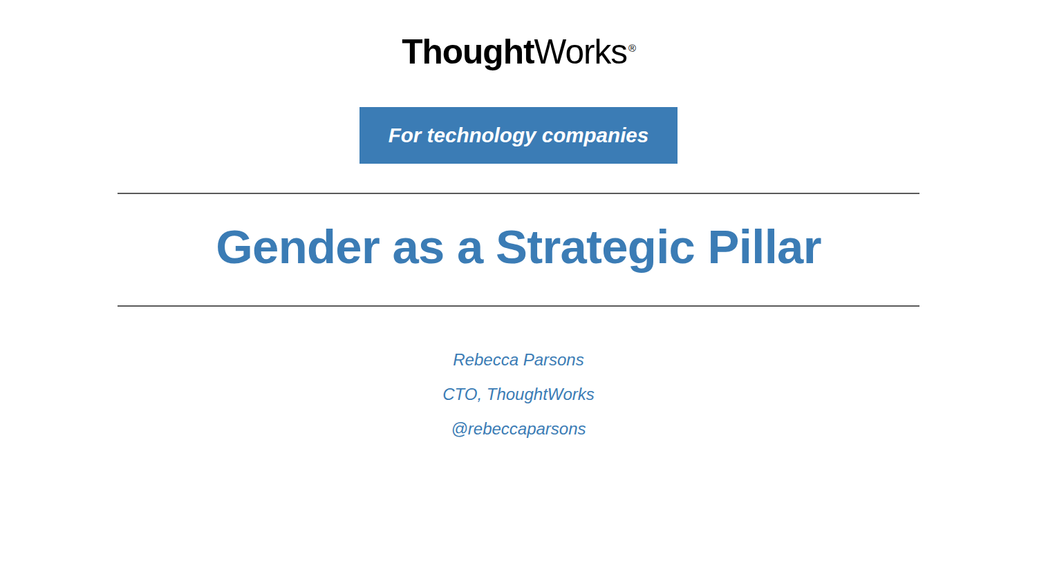Thought Works®
For technology companies
Gender as a Strategic Pillar
Rebecca Parsons
CTO, ThoughtWorks
@rebeccaparsons